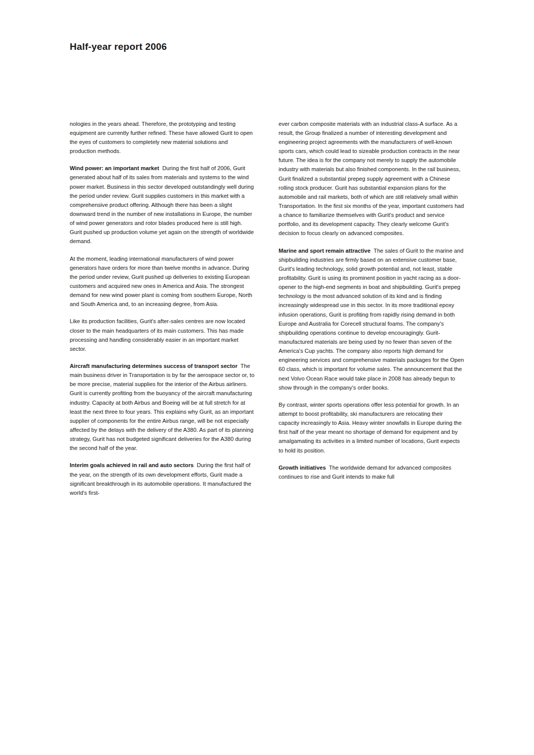Half-year report 2006
nologies in the years ahead. Therefore, the prototyping and testing equipment are currently further refined. These have allowed Gurit to open the eyes of customers to completely new material solutions and production methods.
Wind power: an important market During the first half of 2006, Gurit generated about half of its sales from materials and systems to the wind power market. Business in this sector developed outstandingly well during the period under review. Gurit supplies customers in this market with a comprehensive product offering. Although there has been a slight downward trend in the number of new installations in Europe, the number of wind power generators and rotor blades produced here is still high. Gurit pushed up production volume yet again on the strength of worldwide demand.
At the moment, leading international manufacturers of wind power generators have orders for more than twelve months in advance. During the period under review, Gurit pushed up deliveries to existing European customers and acquired new ones in America and Asia. The strongest demand for new wind power plant is coming from southern Europe, North and South America and, to an increasing degree, from Asia.
Like its production facilities, Gurit's after-sales centres are now located closer to the main headquarters of its main customers. This has made processing and handling considerably easier in an important market sector.
Aircraft manufacturing determines success of transport sector The main business driver in Transportation is by far the aerospace sector or, to be more precise, material supplies for the interior of the Airbus airliners. Gurit is currently profiting from the buoyancy of the aircraft manufacturing industry. Capacity at both Airbus and Boeing will be at full stretch for at least the next three to four years. This explains why Gurit, as an important supplier of components for the entire Airbus range, will be not especially affected by the delays with the delivery of the A380. As part of its planning strategy, Gurit has not budgeted significant deliveries for the A380 during the second half of the year.
Interim goals achieved in rail and auto sectors During the first half of the year, on the strength of its own development efforts, Gurit made a significant breakthrough in its automobile operations. It manufactured the world's first-
ever carbon composite materials with an industrial class-A surface. As a result, the Group finalized a number of interesting development and engineering project agreements with the manufacturers of well-known sports cars, which could lead to sizeable production contracts in the near future. The idea is for the company not merely to supply the automobile industry with materials but also finished components. In the rail business, Gurit finalized a substantial prepeg supply agreement with a Chinese rolling stock producer. Gurit has substantial expansion plans for the automobile and rail markets, both of which are still relatively small within Transportation. In the first six months of the year, important customers had a chance to familiarize themselves with Gurit's product and service portfolio, and its development capacity. They clearly welcome Gurit's decision to focus clearly on advanced composites.
Marine and sport remain attractive The sales of Gurit to the marine and shipbuilding industries are firmly based on an extensive customer base, Gurit's leading technology, solid growth potential and, not least, stable profitability. Gurit is using its prominent position in yacht racing as a door-opener to the high-end segments in boat and shipbuilding. Gurit's prepeg technology is the most advanced solution of its kind and is finding increasingly widespread use in this sector. In its more traditional epoxy infusion operations, Gurit is profiting from rapidly rising demand in both Europe and Australia for Corecell structural foams. The company's shipbuilding operations continue to develop encouragingly. Gurit-manufactured materials are being used by no fewer than seven of the America's Cup yachts. The company also reports high demand for engineering services and comprehensive materials packages for the Open 60 class, which is important for volume sales. The announcement that the next Volvo Ocean Race would take place in 2008 has already begun to show through in the company's order books.
By contrast, winter sports operations offer less potential for growth. In an attempt to boost profitability, ski manufacturers are relocating their capacity increasingly to Asia. Heavy winter snowfalls in Europe during the first half of the year meant no shortage of demand for equipment and by amalgamating its activities in a limited number of locations, Gurit expects to hold its position.
Growth initiatives The worldwide demand for advanced composites continues to rise and Gurit intends to make full